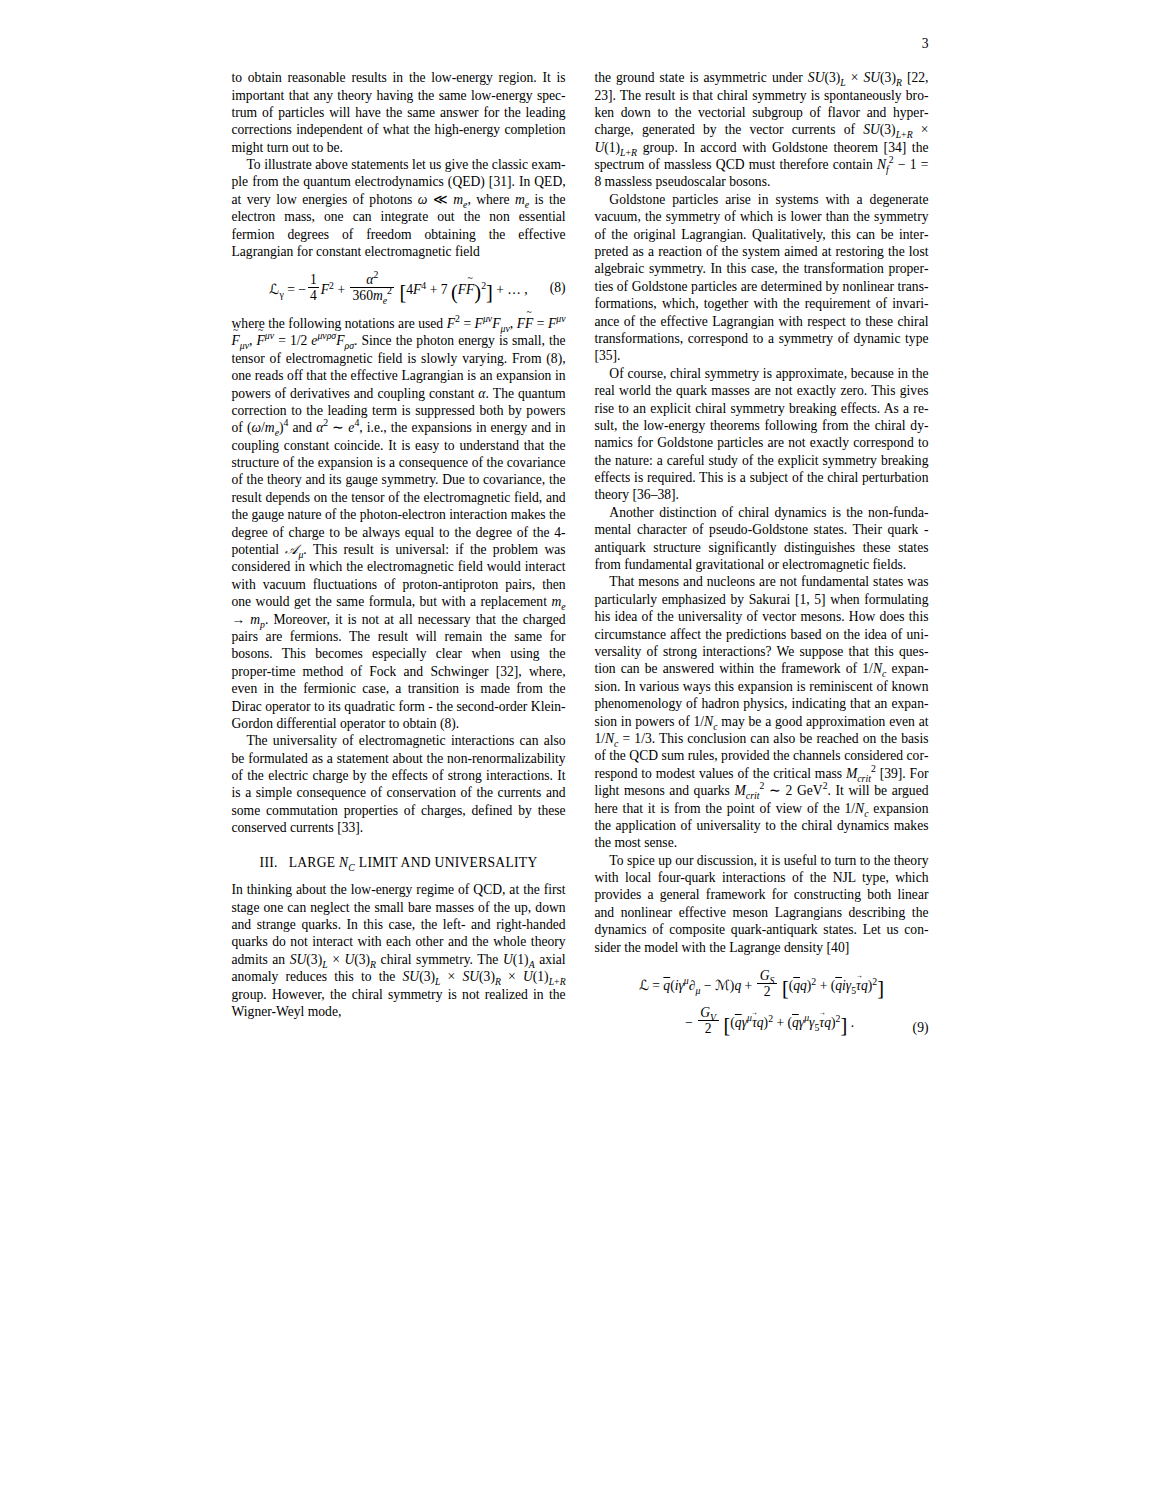3
to obtain reasonable results in the low-energy region. It is important that any theory having the same low-energy spectrum of particles will have the same answer for the leading corrections independent of what the high-energy completion might turn out to be.
To illustrate above statements let us give the classic example from the quantum electrodynamics (QED) [31]. In QED, at very low energies of photons ω ≪ me, where me is the electron mass, one can integrate out the non essential fermion degrees of freedom obtaining the effective Lagrangian for constant electromagnetic field
ℒγ = −14 F2 + α2360me2 [4F4 + 7 (FF)2] + … , (8)
where the following notations are used F2 = FμνFμν, FF = Fμν Fμν, Fμν = 1/2 eμνρσFρσ. Since the photon energy is small, the tensor of electromagnetic field is slowly varying. From (8), one reads off that the effective Lagrangian is an expansion in powers of derivatives and coupling constant α. The quantum correction to the leading term is suppressed both by powers of (ω/me)4 and α2 ∼ e4, i.e., the expansions in energy and in coupling constant coincide. It is easy to understand that the structure of the expansion is a consequence of the covariance of the theory and its gauge symmetry. Due to covariance, the result depends on the tensor of the electromagnetic field, and the gauge nature of the photon-electron interaction makes the degree of charge to be always equal to the degree of the 4-potential 𝒜μ. This result is universal: if the problem was considered in which the electromagnetic field would interact with vacuum fluctuations of proton-antiproton pairs, then one would get the same formula, but with a replacement me → mp. Moreover, it is not at all necessary that the charged pairs are fermions. The result will remain the same for bosons. This becomes especially clear when using the proper-time method of Fock and Schwinger [32], where, even in the fermionic case, a transition is made from the Dirac operator to its quadratic form - the second-order Klein-Gordon differential operator to obtain (8).
The universality of electromagnetic interactions can also be formulated as a statement about the non-renormalizability of the electric charge by the effects of strong interactions. It is a simple consequence of conservation of the currents and some commutation properties of charges, defined by these conserved currents [33].
III. Large Nc limit and universality
In thinking about the low-energy regime of QCD, at the first stage one can neglect the small bare masses of the up, down and strange quarks. In this case, the left- and right-handed quarks do not interact with each other and the whole theory admits an SU(3)L × U(3)R chiral symmetry. The U(1)A axial anomaly reduces this to the SU(3)L × SU(3)R × U(1)L+R group. However, the chiral symmetry is not realized in the Wigner-Weyl mode,
the ground state is asymmetric under SU(3)L × SU(3)R [22, 23]. The result is that chiral symmetry is spontaneously broken down to the vectorial subgroup of flavor and hypercharge, generated by the vector currents of SU(3)L+R × U(1)L+R group. In accord with Goldstone theorem [34] the spectrum of massless QCD must therefore contain Nf2 − 1 = 8 massless pseudoscalar bosons.
Goldstone particles arise in systems with a degenerate vacuum, the symmetry of which is lower than the symmetry of the original Lagrangian. Qualitatively, this can be interpreted as a reaction of the system aimed at restoring the lost algebraic symmetry. In this case, the transformation properties of Goldstone particles are determined by nonlinear transformations, which, together with the requirement of invariance of the effective Lagrangian with respect to these chiral transformations, correspond to a symmetry of dynamic type [35].
Of course, chiral symmetry is approximate, because in the real world the quark masses are not exactly zero. This gives rise to an explicit chiral symmetry breaking effects. As a result, the low-energy theorems following from the chiral dynamics for Goldstone particles are not exactly correspond to the nature: a careful study of the explicit symmetry breaking effects is required. This is a subject of the chiral perturbation theory [36–38].
Another distinction of chiral dynamics is the non-fundamental character of pseudo-Goldstone states. Their quark - antiquark structure significantly distinguishes these states from fundamental gravitational or electromagnetic fields.
That mesons and nucleons are not fundamental states was particularly emphasized by Sakurai [1, 5] when formulating his idea of the universality of vector mesons. How does this circumstance affect the predictions based on the idea of universality of strong interactions? We suppose that this question can be answered within the framework of 1/Nc expansion. In various ways this expansion is reminiscent of known phenomenology of hadron physics, indicating that an expansion in powers of 1/Nc may be a good approximation even at 1/Nc = 1/3. This conclusion can also be reached on the basis of the QCD sum rules, provided the channels considered correspond to modest values of the critical mass Mcrit2 [39]. For light mesons and quarks Mcrit2 ∼ 2 GeV2. It will be argued here that it is from the point of view of the 1/Nc expansion the application of universality to the chiral dynamics makes the most sense.
To spice up our discussion, it is useful to turn to the theory with local four-quark interactions of the NJL type, which provides a general framework for constructing both linear and nonlinear effective meson Lagrangians describing the dynamics of composite quark-antiquark states. Let us consider the model with the Lagrange density [40]
ℒ = q(iγμ∂μ − ℳ)q + GS 2 [(qq)2 + (qiγ5τq)2] − GV 2 [(qγμ τq)2 + (qγμγ5τq)2] . (9)